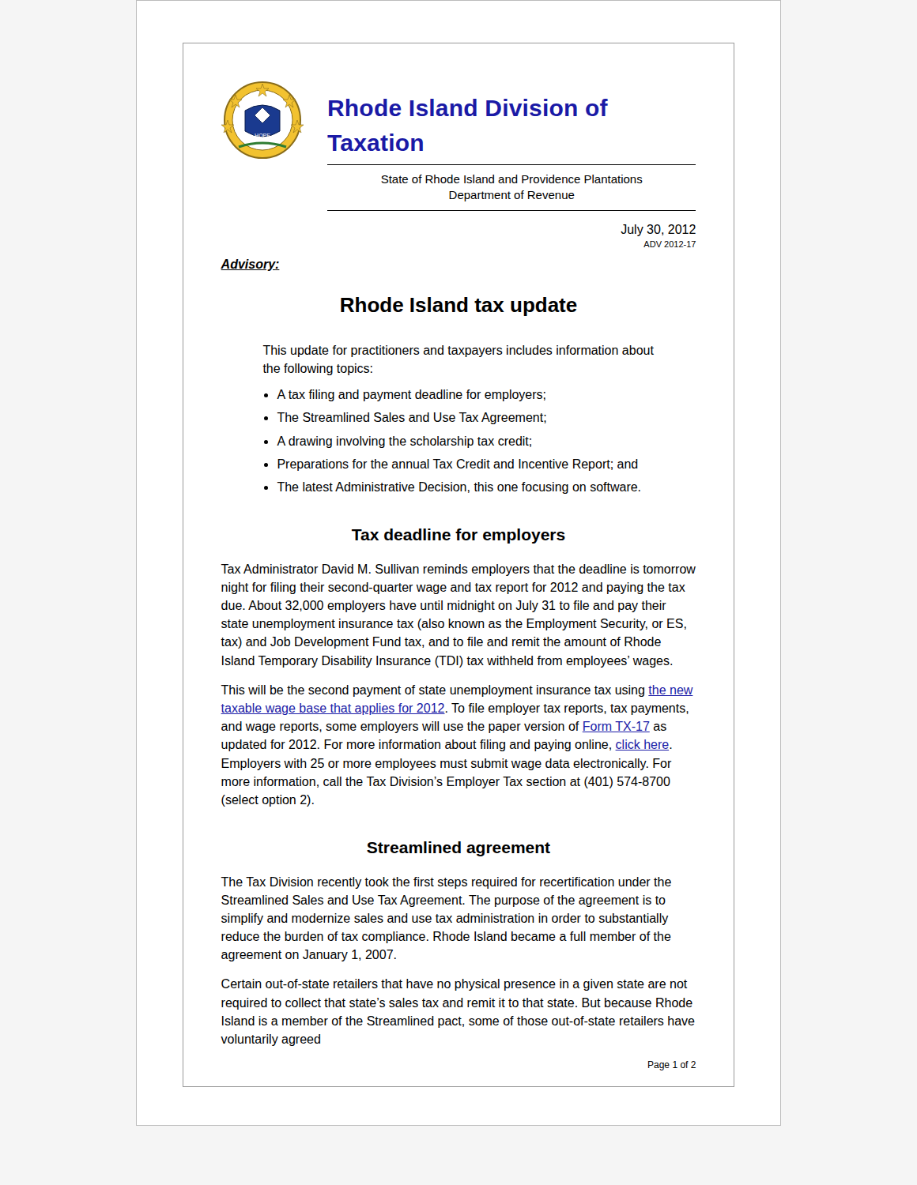HOPE
Rhode Island Division of Taxation
State of Rhode Island and Providence Plantations
Department of Revenue
July 30, 2012
ADV 2012-17
Advisory:
Rhode Island tax update
This update for practitioners and taxpayers includes information about
the following topics:
A tax filing and payment deadline for employers;
The Streamlined Sales and Use Tax Agreement;
A drawing involving the scholarship tax credit;
Preparations for the annual Tax Credit and Incentive Report; and
The latest Administrative Decision, this one focusing on software.
Tax deadline for employers
Tax Administrator David M. Sullivan reminds employers that the deadline is tomorrow night for filing their second-quarter wage and tax report for 2012 and paying the tax due. About 32,000 employers have until midnight on July 31 to file and pay their state unemployment insurance tax (also known as the Employment Security, or ES, tax) and Job Development Fund tax, and to file and remit the amount of Rhode Island Temporary Disability Insurance (TDI) tax withheld from employees’ wages.
This will be the second payment of state unemployment insurance tax using the new taxable wage base that applies for 2012. To file employer tax reports, tax payments, and wage reports, some employers will use the paper version of Form TX-17 as updated for 2012. For more information about filing and paying online, click here. Employers with 25 or more employees must submit wage data electronically. For more information, call the Tax Division’s Employer Tax section at (401) 574-8700 (select option 2).
Streamlined agreement
The Tax Division recently took the first steps required for recertification under the Streamlined Sales and Use Tax Agreement. The purpose of the agreement is to simplify and modernize sales and use tax administration in order to substantially reduce the burden of tax compliance. Rhode Island became a full member of the agreement on January 1, 2007.
Certain out-of-state retailers that have no physical presence in a given state are not required to collect that state’s sales tax and remit it to that state. But because Rhode Island is a member of the Streamlined pact, some of those out-of-state retailers have voluntarily agreed
Page 1 of 2